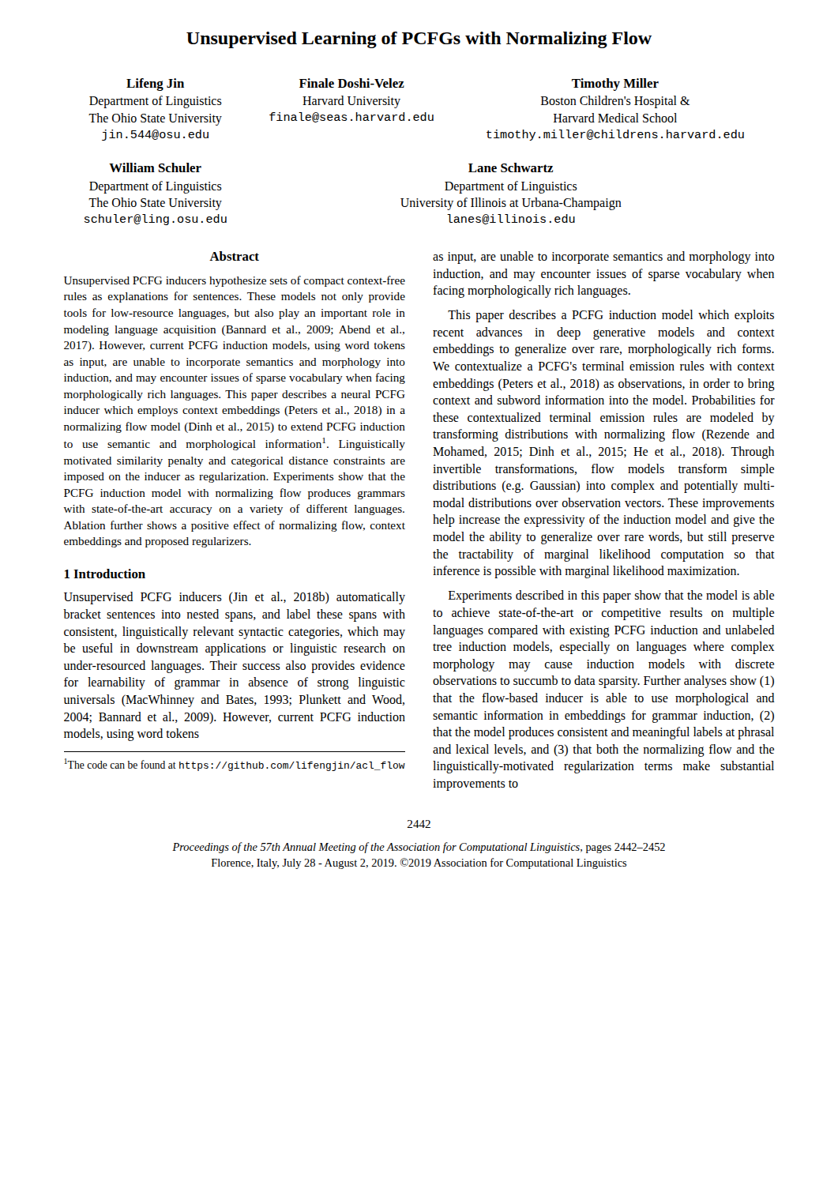Unsupervised Learning of PCFGs with Normalizing Flow
| Lifeng Jin Department of Linguistics The Ohio State University jin.544@osu.edu | Finale Doshi-Velez Harvard University finale@seas.harvard.edu | Timothy Miller Boston Children's Hospital & Harvard Medical School timothy.miller@childrens.harvard.edu |
| William Schuler Department of Linguistics The Ohio State University schuler@ling.osu.edu | Lane Schwartz Department of Linguistics University of Illinois at Urbana-Champaign lanes@illinois.edu |
Abstract
Unsupervised PCFG inducers hypothesize sets of compact context-free rules as explanations for sentences. These models not only provide tools for low-resource languages, but also play an important role in modeling language acquisition (Bannard et al., 2009; Abend et al., 2017). However, current PCFG induction models, using word tokens as input, are unable to incorporate semantics and morphology into induction, and may encounter issues of sparse vocabulary when facing morphologically rich languages. This paper describes a neural PCFG inducer which employs context embeddings (Peters et al., 2018) in a normalizing flow model (Dinh et al., 2015) to extend PCFG induction to use semantic and morphological information1. Linguistically motivated similarity penalty and categorical distance constraints are imposed on the inducer as regularization. Experiments show that the PCFG induction model with normalizing flow produces grammars with state-of-the-art accuracy on a variety of different languages. Ablation further shows a positive effect of normalizing flow, context embeddings and proposed regularizers.
1 Introduction
Unsupervised PCFG inducers (Jin et al., 2018b) automatically bracket sentences into nested spans, and label these spans with consistent, linguistically relevant syntactic categories, which may be useful in downstream applications or linguistic research on under-resourced languages. Their success also provides evidence for learnability of grammar in absence of strong linguistic universals (MacWhinney and Bates, 1993; Plunkett and Wood, 2004; Bannard et al., 2009). However, current PCFG induction models, using word tokens
1The code can be found at https://github.com/lifengjin/acl_flow
as input, are unable to incorporate semantics and morphology into induction, and may encounter issues of sparse vocabulary when facing morphologically rich languages.
This paper describes a PCFG induction model which exploits recent advances in deep generative models and context embeddings to generalize over rare, morphologically rich forms. We contextualize a PCFG's terminal emission rules with context embeddings (Peters et al., 2018) as observations, in order to bring context and subword information into the model. Probabilities for these contextualized terminal emission rules are modeled by transforming distributions with normalizing flow (Rezende and Mohamed, 2015; Dinh et al., 2015; He et al., 2018). Through invertible transformations, flow models transform simple distributions (e.g. Gaussian) into complex and potentially multi-modal distributions over observation vectors. These improvements help increase the expressivity of the induction model and give the model the ability to generalize over rare words, but still preserve the tractability of marginal likelihood computation so that inference is possible with marginal likelihood maximization.
Experiments described in this paper show that the model is able to achieve state-of-the-art or competitive results on multiple languages compared with existing PCFG induction and unlabeled tree induction models, especially on languages where complex morphology may cause induction models with discrete observations to succumb to data sparsity. Further analyses show (1) that the flow-based inducer is able to use morphological and semantic information in embeddings for grammar induction, (2) that the model produces consistent and meaningful labels at phrasal and lexical levels, and (3) that both the normalizing flow and the linguistically-motivated regularization terms make substantial improvements to
2442
Proceedings of the 57th Annual Meeting of the Association for Computational Linguistics, pages 2442–2452
Florence, Italy, July 28 - August 2, 2019. ©2019 Association for Computational Linguistics